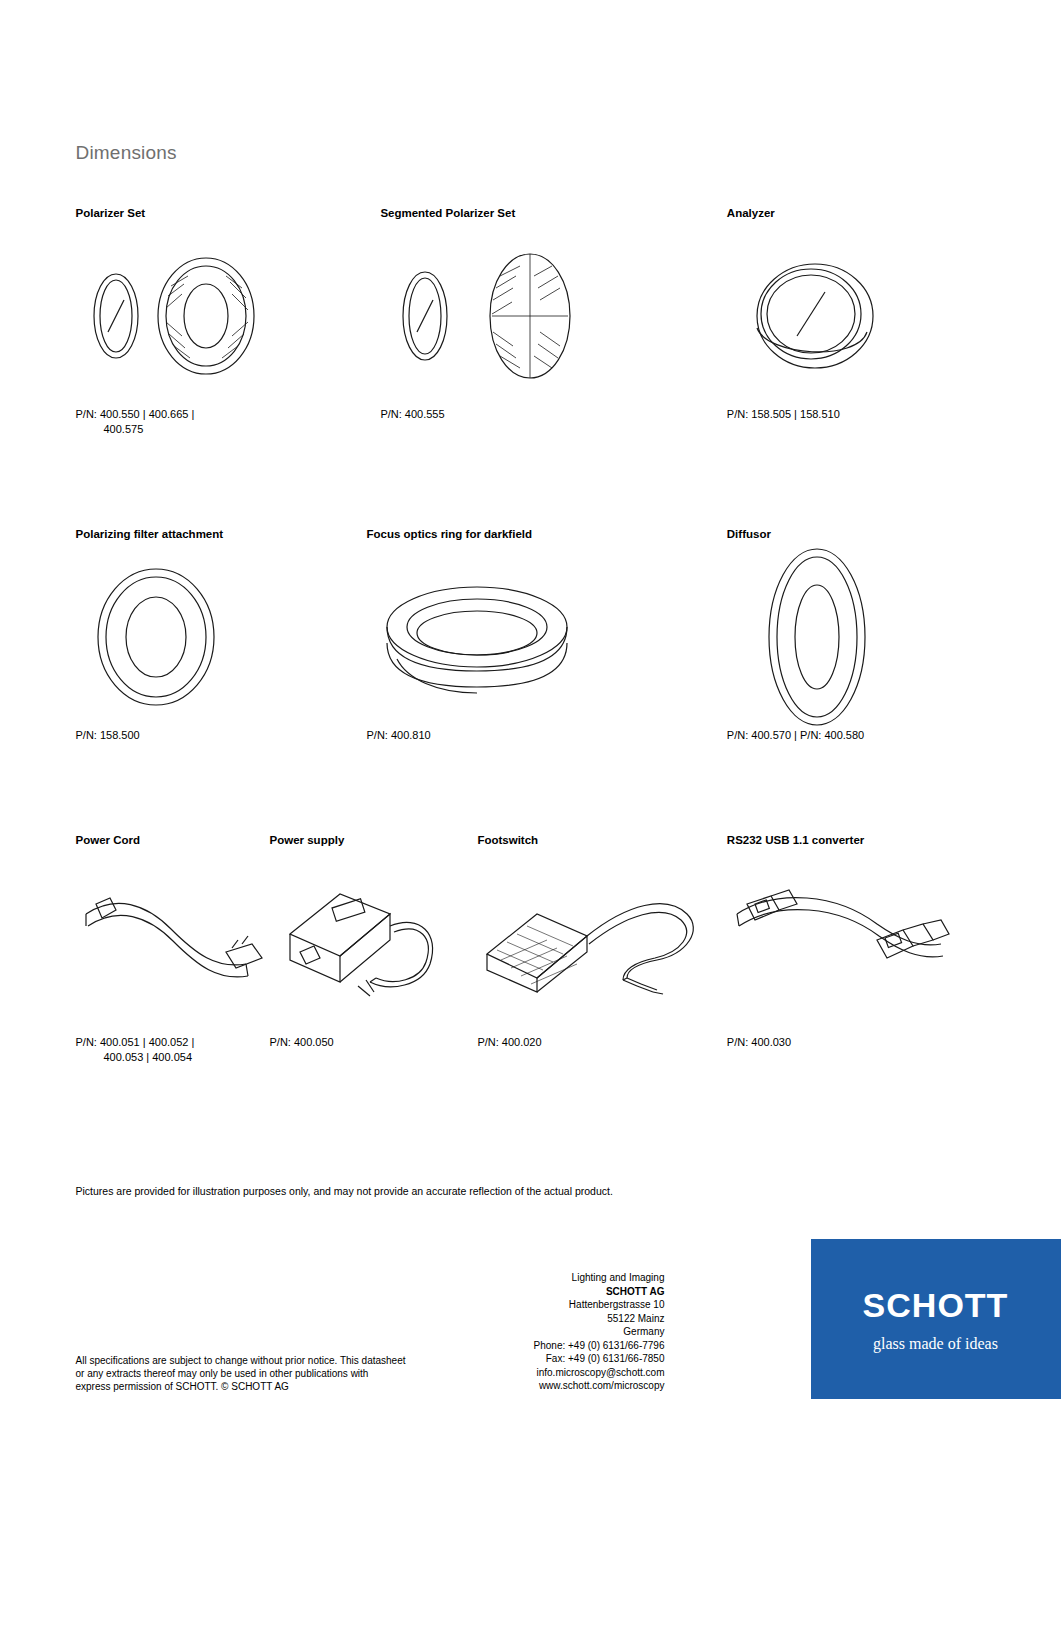Dimensions
Polarizer Set
P/N: 400.550 | 400.665 |400.575
Segmented Polarizer Set
P/N: 400.555
Analyzer
P/N: 158.505 | 158.510
Polarizing filter attachment
P/N: 158.500
Focus optics ring for darkfield
P/N: 400.810
Diffusor
P/N: 400.570 | P/N: 400.580
Power Cord
P/N: 400.051 | 400.052 |400.053 | 400.054
Power supply
P/N: 400.050
Footswitch
P/N: 400.020
RS232 USB 1.1 converter
P/N: 400.030
Pictures are provided for illustration purposes only, and may not provide an accurate reflection of the actual product.
All specifications are subject to change without prior notice. This datasheet or any extracts thereof may only be used in other publications with express permission of SCHOTT. © SCHOTT AG
Lighting and Imaging SCHOTT AG Hattenbergstrasse 10 55122 Mainz Germany Phone: +49 (0) 6131/66-7796 Fax: +49 (0) 6131/66-7850 info.microscopy@schott.com www.schott.com/microscopy
SCHOTT
glass made of ideas